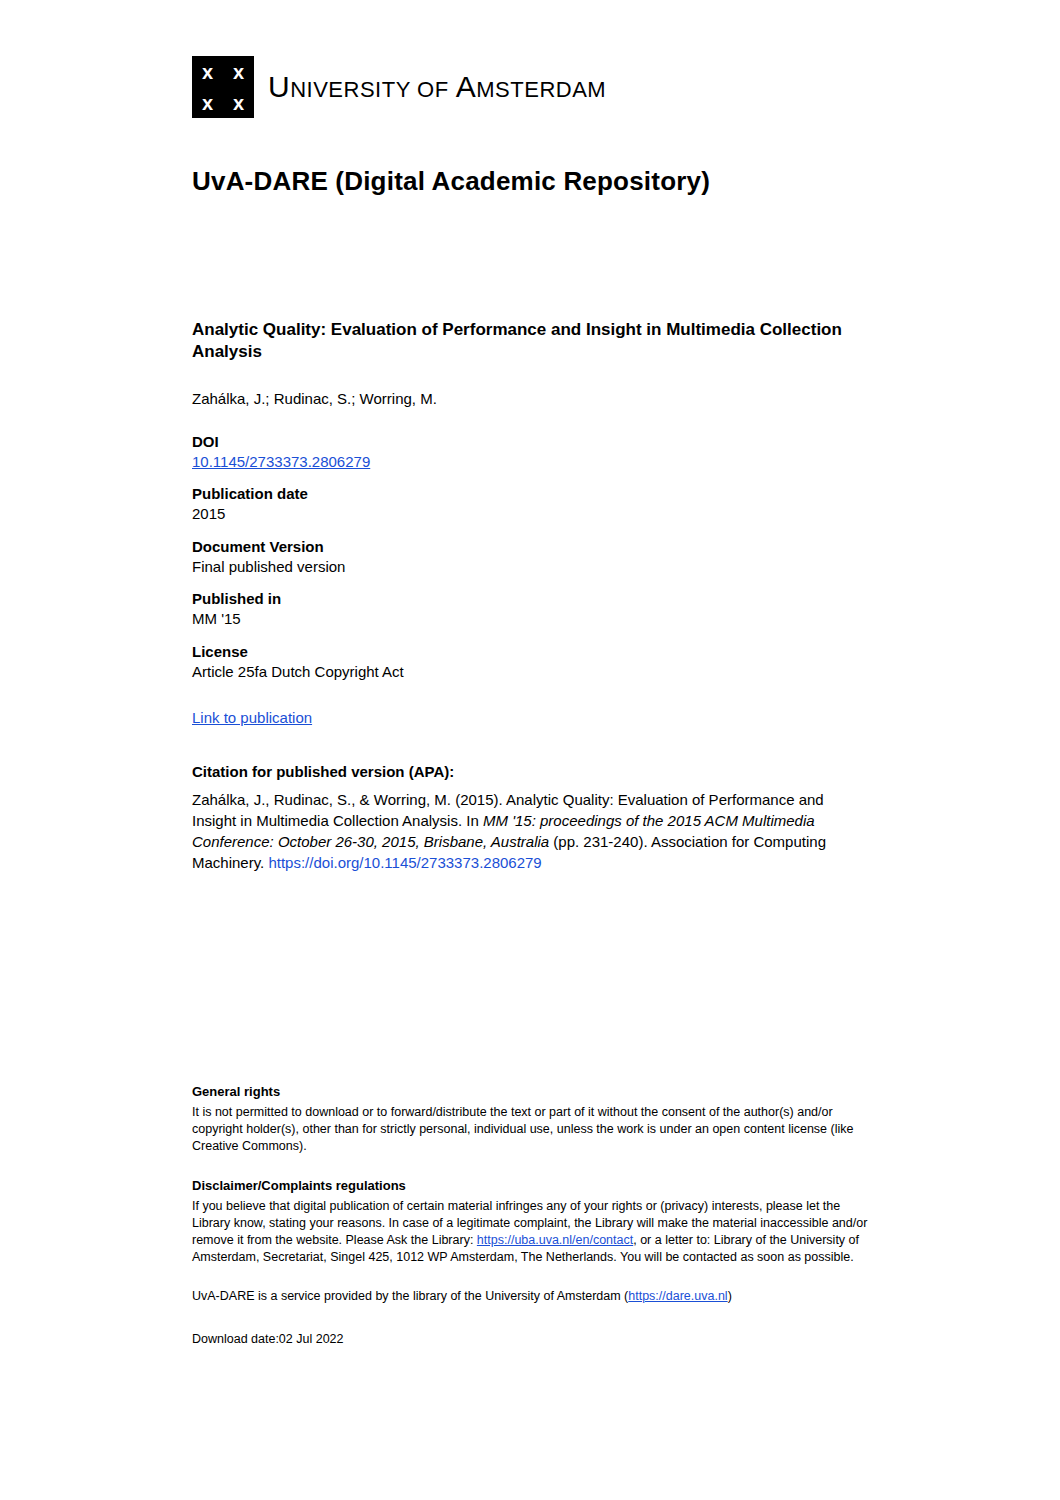xxxx
UNIVERSITY OF AMSTERDAM
UvA-DARE (Digital Academic Repository)
Analytic Quality: Evaluation of Performance and Insight in Multimedia Collection Analysis
Zahálka, J.; Rudinac, S.; Worring, M.
DOI
10.1145/2733373.2806279
Publication date
2015
Document Version
Final published version
Published in
MM '15
License
Article 25fa Dutch Copyright Act
Link to publication
Citation for published version (APA):
Zahálka, J., Rudinac, S., & Worring, M. (2015). Analytic Quality: Evaluation of Performance and Insight in Multimedia Collection Analysis. In MM '15: proceedings of the 2015 ACM Multimedia Conference: October 26-30, 2015, Brisbane, Australia (pp. 231-240). Association for Computing Machinery. https://doi.org/10.1145/2733373.2806279
General rights
It is not permitted to download or to forward/distribute the text or part of it without the consent of the author(s) and/or copyright holder(s), other than for strictly personal, individual use, unless the work is under an open content license (like Creative Commons).
Disclaimer/Complaints regulations
If you believe that digital publication of certain material infringes any of your rights or (privacy) interests, please let the Library know, stating your reasons. In case of a legitimate complaint, the Library will make the material inaccessible and/or remove it from the website. Please Ask the Library: https://uba.uva.nl/en/contact, or a letter to: Library of the University of Amsterdam, Secretariat, Singel 425, 1012 WP Amsterdam, The Netherlands. You will be contacted as soon as possible.
UvA-DARE is a service provided by the library of the University of Amsterdam (https://dare.uva.nl)
Download date:02 Jul 2022